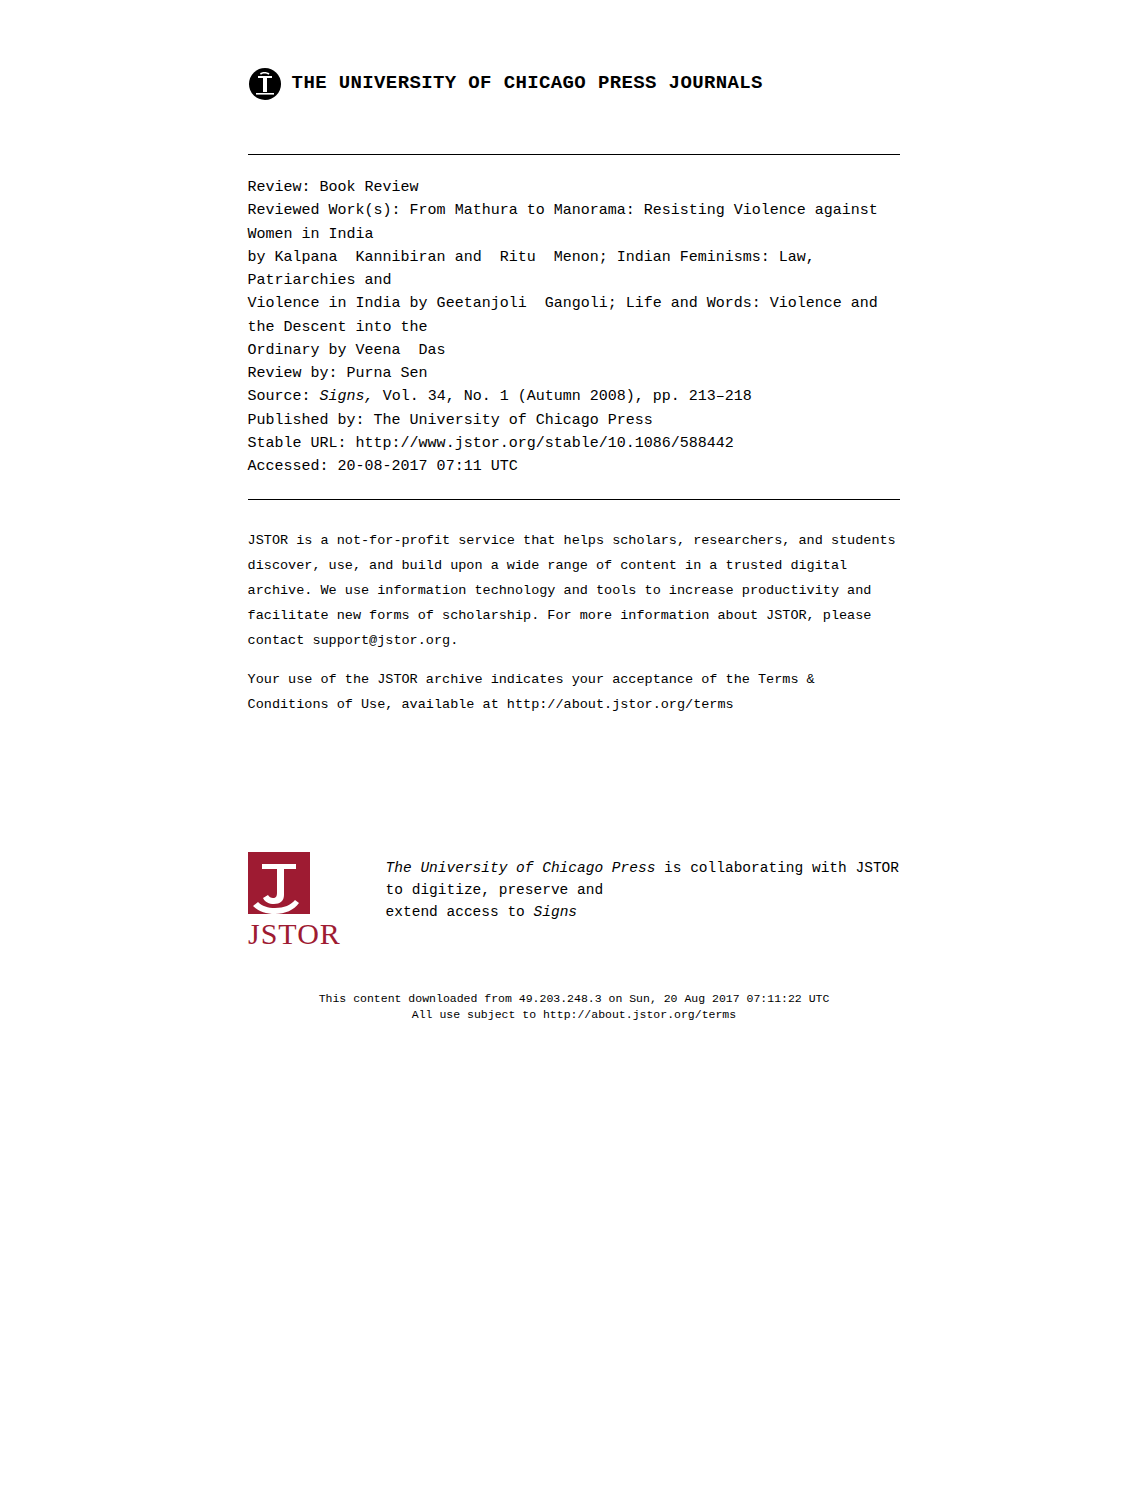THE UNIVERSITY OF CHICAGO PRESS JOURNALS
Review: Book Review
Reviewed Work(s): From Mathura to Manorama: Resisting Violence against Women in India
by Kalpana Kannibiran and Ritu Menon; Indian Feminisms: Law, Patriarchies and
Violence in India by Geetanjoli Gangoli; Life and Words: Violence and the Descent into the
Ordinary by Veena Das
Review by: Purna Sen
Source: Signs, Vol. 34, No. 1 (Autumn 2008), pp. 213–218
Published by: The University of Chicago Press
Stable URL: http://www.jstor.org/stable/10.1086/588442
Accessed: 20-08-2017 07:11 UTC
JSTOR is a not-for-profit service that helps scholars, researchers, and students discover, use, and build upon a wide range of content in a trusted digital archive. We use information technology and tools to increase productivity and facilitate new forms of scholarship. For more information about JSTOR, please contact support@jstor.org.
Your use of the JSTOR archive indicates your acceptance of the Terms & Conditions of Use, available at http://about.jstor.org/terms
JSTOR
The University of Chicago Press is collaborating with JSTOR to digitize, preserve and
extend access to Signs
This content downloaded from 49.203.248.3 on Sun, 20 Aug 2017 07:11:22 UTC
All use subject to http://about.jstor.org/terms